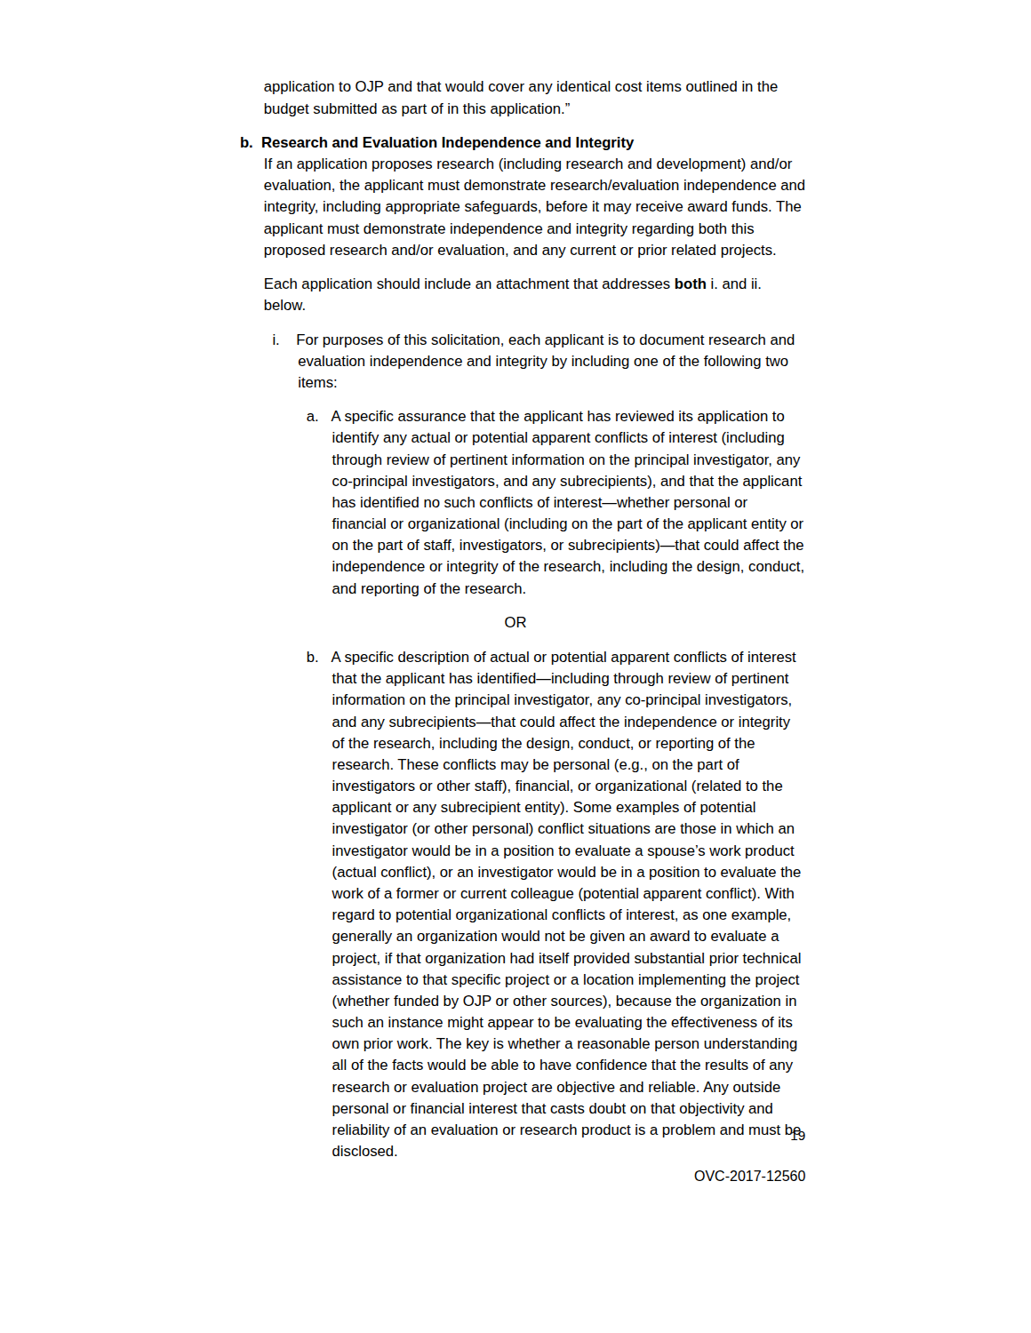application to OJP and that would cover any identical cost items outlined in the budget submitted as part of in this application.”
b. Research and Evaluation Independence and Integrity
If an application proposes research (including research and development) and/or evaluation, the applicant must demonstrate research/evaluation independence and integrity, including appropriate safeguards, before it may receive award funds. The applicant must demonstrate independence and integrity regarding both this proposed research and/or evaluation, and any current or prior related projects.
Each application should include an attachment that addresses both i. and ii. below.
i. For purposes of this solicitation, each applicant is to document research and evaluation independence and integrity by including one of the following two items:
a. A specific assurance that the applicant has reviewed its application to identify any actual or potential apparent conflicts of interest (including through review of pertinent information on the principal investigator, any co-principal investigators, and any subrecipients), and that the applicant has identified no such conflicts of interest—whether personal or financial or organizational (including on the part of the applicant entity or on the part of staff, investigators, or subrecipients)—that could affect the independence or integrity of the research, including the design, conduct, and reporting of the research.
OR
b. A specific description of actual or potential apparent conflicts of interest that the applicant has identified—including through review of pertinent information on the principal investigator, any co-principal investigators, and any subrecipients—that could affect the independence or integrity of the research, including the design, conduct, or reporting of the research. These conflicts may be personal (e.g., on the part of investigators or other staff), financial, or organizational (related to the applicant or any subrecipient entity). Some examples of potential investigator (or other personal) conflict situations are those in which an investigator would be in a position to evaluate a spouse’s work product (actual conflict), or an investigator would be in a position to evaluate the work of a former or current colleague (potential apparent conflict). With regard to potential organizational conflicts of interest, as one example, generally an organization would not be given an award to evaluate a project, if that organization had itself provided substantial prior technical assistance to that specific project or a location implementing the project (whether funded by OJP or other sources), because the organization in such an instance might appear to be evaluating the effectiveness of its own prior work. The key is whether a reasonable person understanding all of the facts would be able to have confidence that the results of any research or evaluation project are objective and reliable. Any outside personal or financial interest that casts doubt on that objectivity and reliability of an evaluation or research product is a problem and must be disclosed.
19
OVC-2017-12560